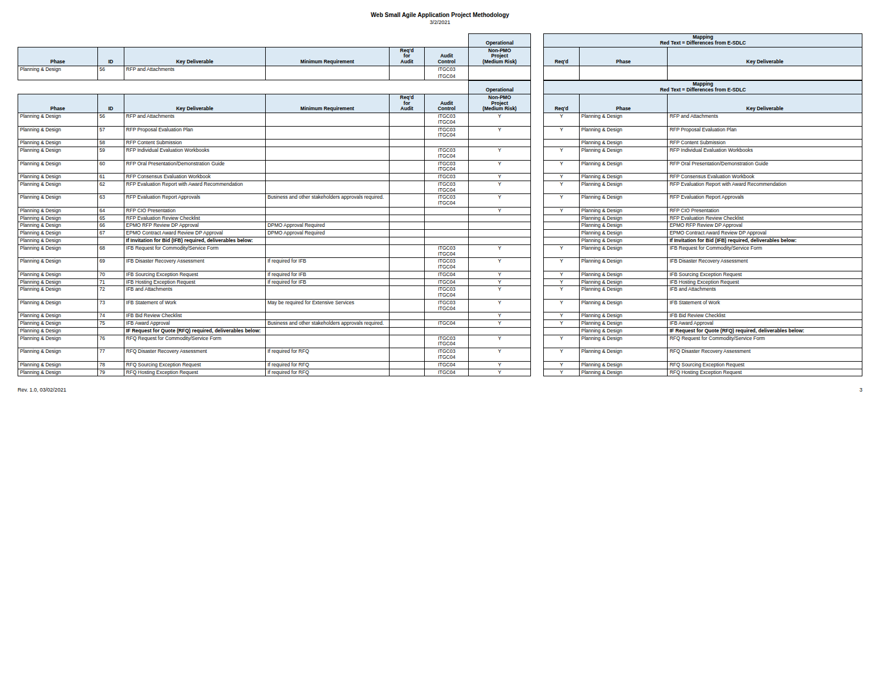Web Small Agile Application Project Methodology
3/2/2021
| | | | | | | Operational | | Mapping Red Text = Differences from E-SDLC |
| --- | --- | --- | --- | --- | --- | --- | --- | --- |
| Phase | ID | Key Deliverable | Minimum Requirement | Req'd for Audit | Audit Control | Non-PMO Project (Medium Risk) | | Req'd | Phase | Key Deliverable |
| Planning & Design | 56 | RFP and Attachments | | | ITGC03 | | | | | |
| ITGC04 |
| | | | | | | Operational | | Mapping Red Text = Differences from E-SDLC |
| --- | --- | --- | --- | --- | --- | --- | --- | --- |
| Phase | ID | Key Deliverable | Minimum Requirement | Req'd for Audit | Audit Control | Non-PMO Project (Medium Risk) | | Req'd | Phase | Key Deliverable |
| Planning & Design | 56 | RFP and Attachments | | | ITGC03 ITGC04 | Y | | Y | Planning & Design | RFP and Attachments |
| Planning & Design | 57 | RFP Proposal Evaluation Plan | | | ITGC03 ITGC04 | Y | | Y | Planning & Design | RFP Proposal Evaluation Plan |
| Planning & Design | 58 | RFP Content Submission | | | | | | | Planning & Design | RFP Content Submission |
| Planning & Design | 59 | RFP Individual Evaluation Workbooks | | | ITGC03 ITGC04 | Y | | Y | Planning & Design | RFP Individual Evaluation Workbooks |
| Planning & Design | 60 | RFP Oral Presentation/Demonstration Guide | | | ITGC03 ITGC04 | Y | | Y | Planning & Design | RFP Oral Presentation/Demonstration Guide |
| Planning & Design | 61 | RFP Consensus Evaluation Workbook | | | ITGC03 | Y | | Y | Planning & Design | RFP Consensus Evaluation Workbook |
| Planning & Design | 62 | RFP Evaluation Report with Award Recommendation | | | ITGC03 ITGC04 | Y | | Y | Planning & Design | RFP Evaluation Report with Award Recommendation |
| Planning & Design | 63 | RFP Evaluation Report Approvals | Business and other stakeholders approvals required. | | ITGC03 ITGC04 | Y | | Y | Planning & Design | RFP Evaluation Report Approvals |
| Planning & Design | 64 | RFP CIO Presentation | | | | Y | | Y | Planning & Design | RFP CIO Presentation |
| Planning & Design | 65 | RFP Evaluation Review Checklist | | | | | | | Planning & Design | RFP Evaluation Review Checklist |
| Planning & Design | 66 | EPMO RFP Review DP Approval | DPMO Approval Required | | | | | | Planning & Design | EPMO RFP Review DP Approval |
| Planning & Design | 67 | EPMO Contract Award Review DP Approval | DPMO Approval Required | | | | | | Planning & Design | EPMO Contract Award Review DP Approval |
| Planning & Design | | If Invitation for Bid (IFB) required, deliverables below: | | | | | | | Planning & Design | If Invitation for Bid (IFB) required, deliverables below: |
| Planning & Design | 68 | IFB Request for Commodity/Service Form | | | ITGC03 ITGC04 | Y | | Y | Planning & Design | IFB Request for Commodity/Service Form |
| Planning & Design | 69 | IFB Disaster Recovery Assessment | If required for IFB | | ITGC03 ITGC04 | Y | | Y | Planning & Design | IFB Disaster Recovery Assessment |
| Planning & Design | 70 | IFB Sourcing Exception Request | If required for IFB | | ITGC04 | Y | | Y | Planning & Design | IFB Sourcing Exception Request |
| Planning & Design | 71 | IFB Hosting Exception Request | If required for IFB | | ITGC04 | Y | | Y | Planning & Design | IFB Hosting Exception Request |
| Planning & Design | 72 | IFB and Attachments | | | ITGC03 ITGC04 | Y | | Y | Planning & Design | IFB and Attachments |
| Planning & Design | 73 | IFB Statement of Work | May be required for Extensive Services | | ITGC03 ITGC04 | Y | | Y | Planning & Design | IFB Statement of Work |
| Planning & Design | 74 | IFB Bid Review Checklist | | | | Y | | Y | Planning & Design | IFB Bid Review Checklist |
| Planning & Design | 75 | IFB Award Approval | Business and other stakeholders approvals required. | | ITGC04 | Y | | Y | Planning & Design | IFB Award Approval |
| Planning & Design | | IF Request for Quote (RFQ) required, deliverables below: | | | | | | | Planning & Design | IF Request for Quote (RFQ) required, deliverables below: |
| Planning & Design | 76 | RFQ Request for Commodity/Service Form | | | ITGC03 ITGC04 | Y | | Y | Planning & Design | RFQ Request for Commodity/Service Form |
| Planning & Design | 77 | RFQ Disaster Recovery Assessment | If required for RFQ | | ITGC03 ITGC04 | Y | | Y | Planning & Design | RFQ Disaster Recovery Assessment |
| Planning & Design | 78 | RFQ Sourcing Exception Request | If required for RFQ | | ITGC04 | Y | | Y | Planning & Design | RFQ Sourcing Exception Request |
| Planning & Design | 79 | RFQ Hosting Exception Request | If required for RFQ | | ITGC04 | Y | | Y | Planning & Design | RFQ Hosting Exception Request |
Rev. 1.0, 03/02/2021
3